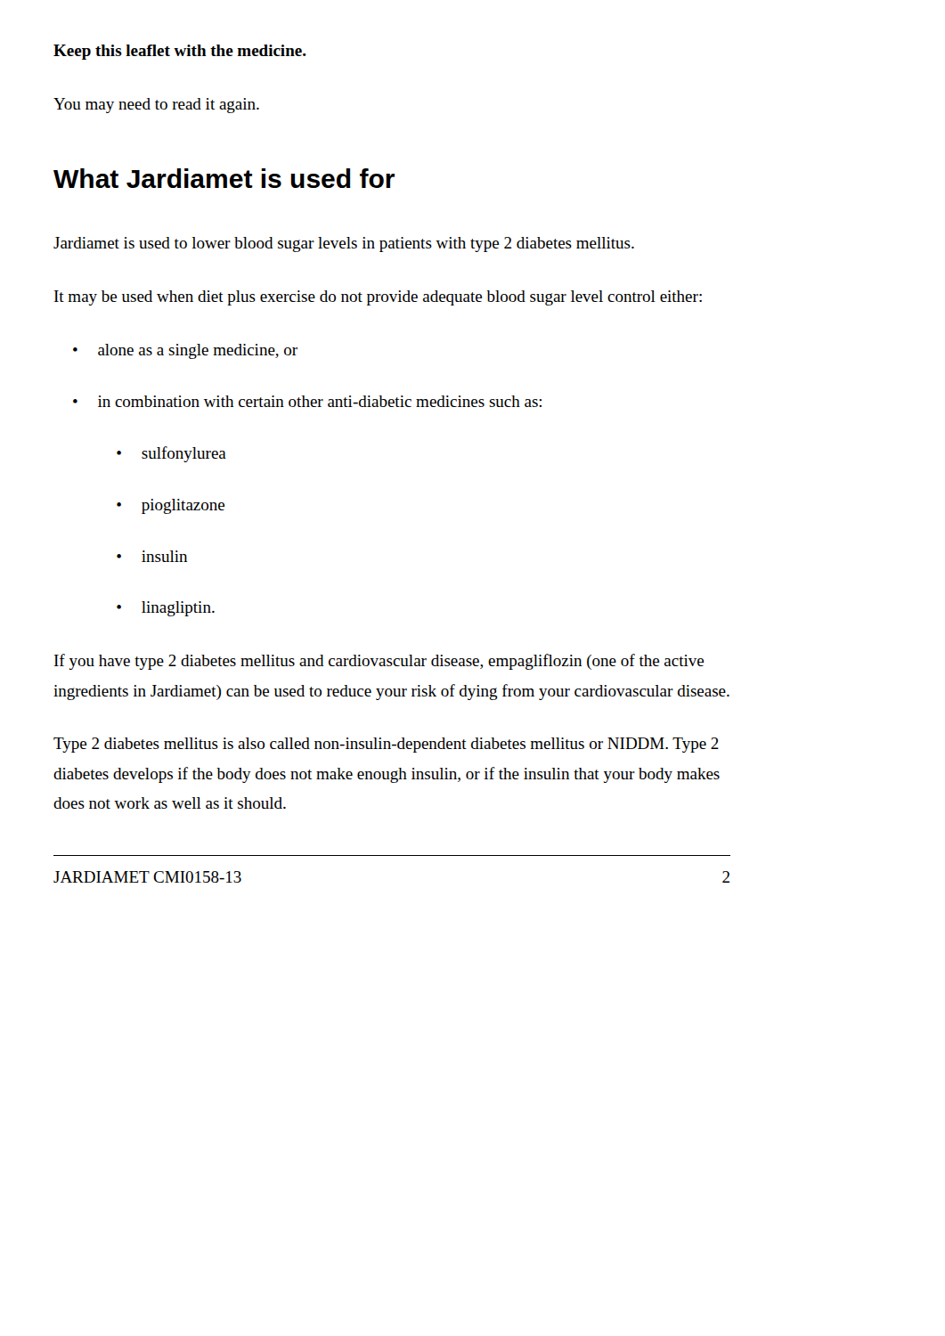Keep this leaflet with the medicine.
You may need to read it again.
What Jardiamet is used for
Jardiamet is used to lower blood sugar levels in patients with type 2 diabetes mellitus.
It may be used when diet plus exercise do not provide adequate blood sugar level control either:
alone as a single medicine, or
in combination with certain other anti-diabetic medicines such as:
sulfonylurea
pioglitazone
insulin
linagliptin.
If you have type 2 diabetes mellitus and cardiovascular disease, empagliflozin (one of the active ingredients in Jardiamet) can be used to reduce your risk of dying from your cardiovascular disease.
Type 2 diabetes mellitus is also called non-insulin-dependent diabetes mellitus or NIDDM. Type 2 diabetes develops if the body does not make enough insulin, or if the insulin that your body makes does not work as well as it should.
JARDIAMET CMI0158-13 2